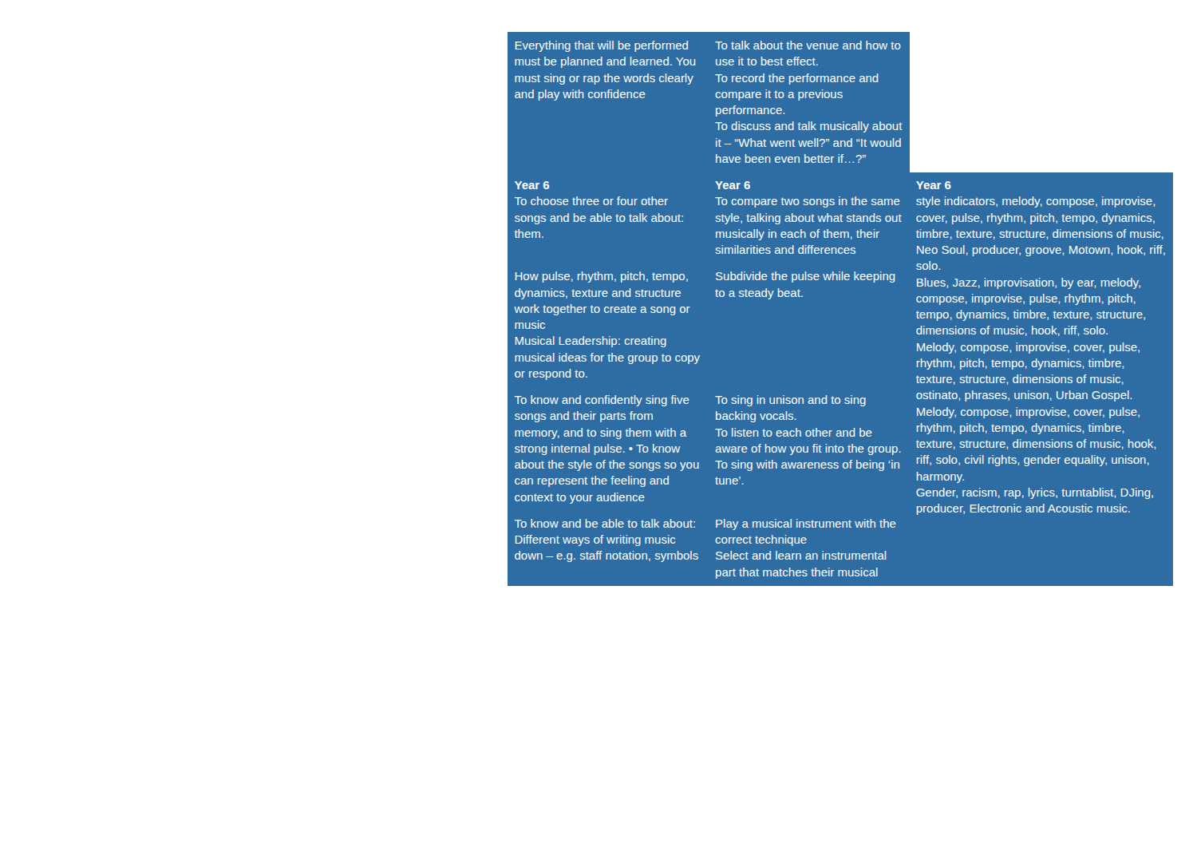| | | | Everything that will be performed must be planned and learned. You must sing or rap the words clearly and play with confidence | To talk about the venue and how to use it to best effect. To record the performance and compare it to a previous performance. To discuss and talk musically about it – “What went well?” and “It would have been even better if…?” | |
| | | | Year 6 To choose three or four other songs and be able to talk about: them. | Year 6 To compare two songs in the same style, talking about what stands out musically in each of them, their similarities and differences | Year 6 style indicators, melody, compose, improvise, cover, pulse, rhythm, pitch, tempo, dynamics, timbre, texture, structure, dimensions of music, Neo Soul, producer, groove, Motown, hook, riff, solo. Blues, Jazz, improvisation, by ear, melody, compose, improvise, pulse, rhythm, pitch, tempo, dynamics, timbre, texture, structure, dimensions of music, hook, riff, solo. Melody, compose, improvise, cover, pulse, rhythm, pitch, tempo, dynamics, timbre, texture, structure, dimensions of music, ostinato, phrases, unison, Urban Gospel. Melody, compose, improvise, cover, pulse, rhythm, pitch, tempo, dynamics, timbre, texture, structure, dimensions of music, hook, riff, solo, civil rights, gender equality, unison, harmony. Gender, racism, rap, lyrics, turntablist, DJing, producer, Electronic and Acoustic music. |
| | | | How pulse, rhythm, pitch, tempo, dynamics, texture and structure work together to create a song or music Musical Leadership: creating musical ideas for the group to copy or respond to. | Subdivide the pulse while keeping to a steady beat. |
| | | | To know and confidently sing five songs and their parts from memory, and to sing them with a strong internal pulse. • To know about the style of the songs so you can represent the feeling and context to your audience | To sing in unison and to sing backing vocals. To listen to each other and be aware of how you fit into the group. To sing with awareness of being ‘in tune’. |
| | | | To know and be able to talk about: Different ways of writing music down – e.g. staff notation, symbols | Play a musical instrument with the correct technique Select and learn an instrumental part that matches their musical |